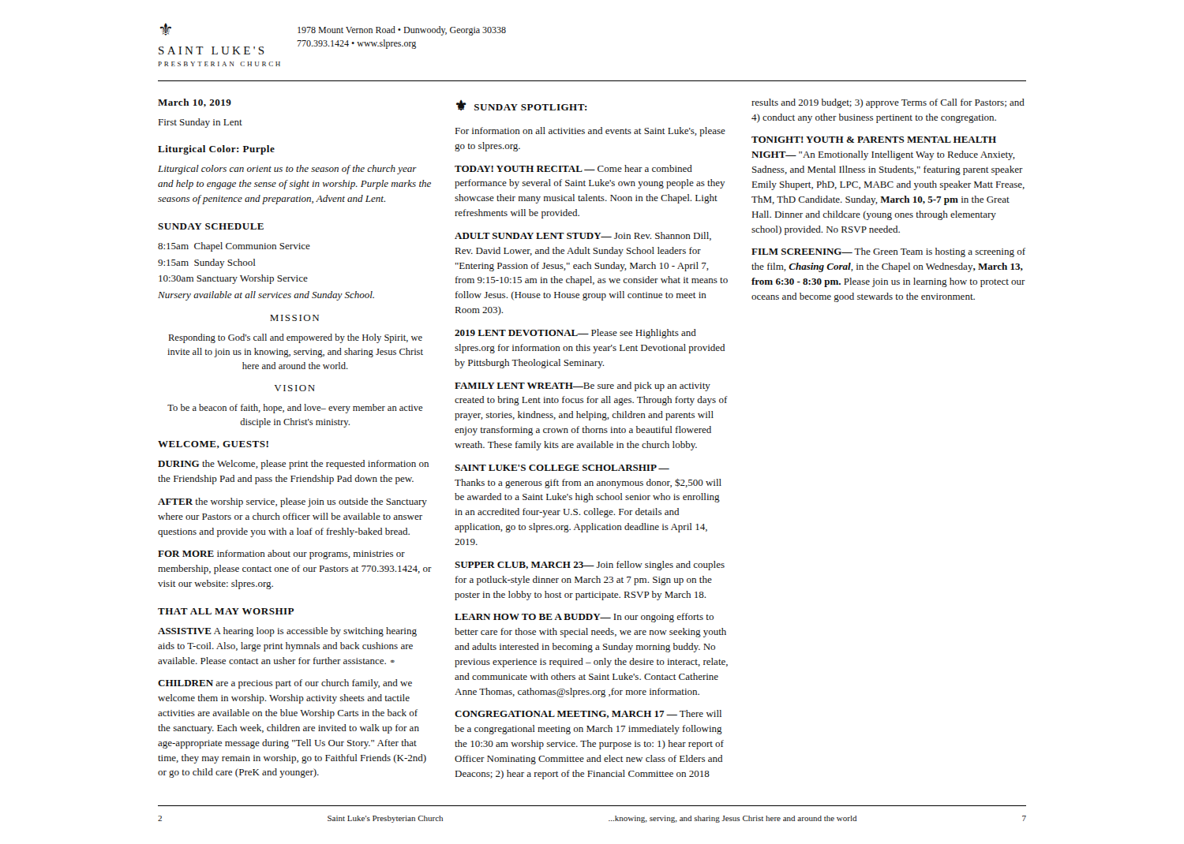⚜ SAINT LUKE'S PRESBYTERIAN CHURCH
1978 Mount Vernon Road • Dunwoody, Georgia 30338
770.393.1424 • www.slpres.org
March 10, 2019
First Sunday in Lent
Liturgical Color: Purple
Liturgical colors can orient us to the season of the church year and help to engage the sense of sight in worship. Purple marks the seasons of penitence and preparation, Advent and Lent.
SUNDAY SCHEDULE
8:15am Chapel Communion Service
9:15am Sunday School
10:30am Sanctuary Worship Service
Nursery available at all services and Sunday School.
MISSION
Responding to God's call and empowered by the Holy Spirit, we invite all to join us in knowing, serving, and sharing Jesus Christ here and around the world.
VISION
To be a beacon of faith, hope, and love– every member an active disciple in Christ's ministry.
WELCOME, GUESTS!
DURING the Welcome, please print the requested information on the Friendship Pad and pass the Friendship Pad down the pew.
AFTER the worship service, please join us outside the Sanctuary where our Pastors or a church officer will be available to answer questions and provide you with a loaf of freshly-baked bread.
FOR MORE information about our programs, ministries or membership, please contact one of our Pastors at 770.393.1424, or visit our website: slpres.org.
THAT ALL MAY WORSHIP
ASSISTIVE A hearing loop is accessible by switching hearing aids to T-coil. Also, large print hymnals and back cushions are available. Please contact an usher for further assistance. ⚭
CHILDREN are a precious part of our church family, and we welcome them in worship. Worship activity sheets and tactile activities are available on the blue Worship Carts in the back of the sanctuary. Each week, children are invited to walk up for an age-appropriate message during "Tell Us Our Story." After that time, they may remain in worship, go to Faithful Friends (K-2nd) or go to child care (PreK and younger).
⚜ SUNDAY SPOTLIGHT:
For information on all activities and events at Saint Luke's, please go to slpres.org.
TODAY! YOUTH RECITAL — Come hear a combined performance by several of Saint Luke's own young people as they showcase their many musical talents. Noon in the Chapel. Light refreshments will be provided.
ADULT SUNDAY LENT STUDY— Join Rev. Shannon Dill, Rev. David Lower, and the Adult Sunday School leaders for "Entering Passion of Jesus," each Sunday, March 10 - April 7, from 9:15-10:15 am in the chapel, as we consider what it means to follow Jesus. (House to House group will continue to meet in Room 203).
2019 LENT DEVOTIONAL— Please see Highlights and slpres.org for information on this year's Lent Devotional provided by Pittsburgh Theological Seminary.
FAMILY LENT WREATH—Be sure and pick up an activity created to bring Lent into focus for all ages. Through forty days of prayer, stories, kindness, and helping, children and parents will enjoy transforming a crown of thorns into a beautiful flowered wreath. These family kits are available in the church lobby.
SAINT LUKE'S COLLEGE SCHOLARSHIP —
Thanks to a generous gift from an anonymous donor, $2,500 will be awarded to a Saint Luke's high school senior who is enrolling in an accredited four-year U.S. college. For details and application, go to slpres.org. Application deadline is April 14, 2019.
SUPPER CLUB, MARCH 23— Join fellow singles and couples for a potluck-style dinner on March 23 at 7 pm. Sign up on the poster in the lobby to host or participate. RSVP by March 18.
LEARN HOW TO BE A BUDDY— In our ongoing efforts to better care for those with special needs, we are now seeking youth and adults interested in becoming a Sunday morning buddy. No previous experience is required – only the desire to interact, relate, and communicate with others at Saint Luke's. Contact Catherine Anne Thomas, cathomas@slpres.org ,for more information.
CONGREGATIONAL MEETING, MARCH 17 — There will be a congregational meeting on March 17 immediately following the 10:30 am worship service. The purpose is to: 1) hear report of Officer Nominating Committee and elect new class of Elders and Deacons; 2) hear a report of the Financial Committee on 2018 results and 2019 budget; 3) approve Terms of Call for Pastors; and 4) conduct any other business pertinent to the congregation.
TONIGHT! YOUTH & PARENTS MENTAL HEALTH NIGHT— "An Emotionally Intelligent Way to Reduce Anxiety, Sadness, and Mental Illness in Students," featuring parent speaker Emily Shupert, PhD, LPC, MABC and youth speaker Matt Frease, ThM, ThD Candidate. Sunday, March 10, 5-7 pm in the Great Hall. Dinner and childcare (young ones through elementary school) provided. No RSVP needed.
FILM SCREENING— The Green Team is hosting a screening of the film, Chasing Coral, in the Chapel on Wednesday, March 13, from 6:30 - 8:30 pm. Please join us in learning how to protect our oceans and become good stewards to the environment.
2 Saint Luke's Presbyterian Church ...knowing, serving, and sharing Jesus Christ here and around the world 7